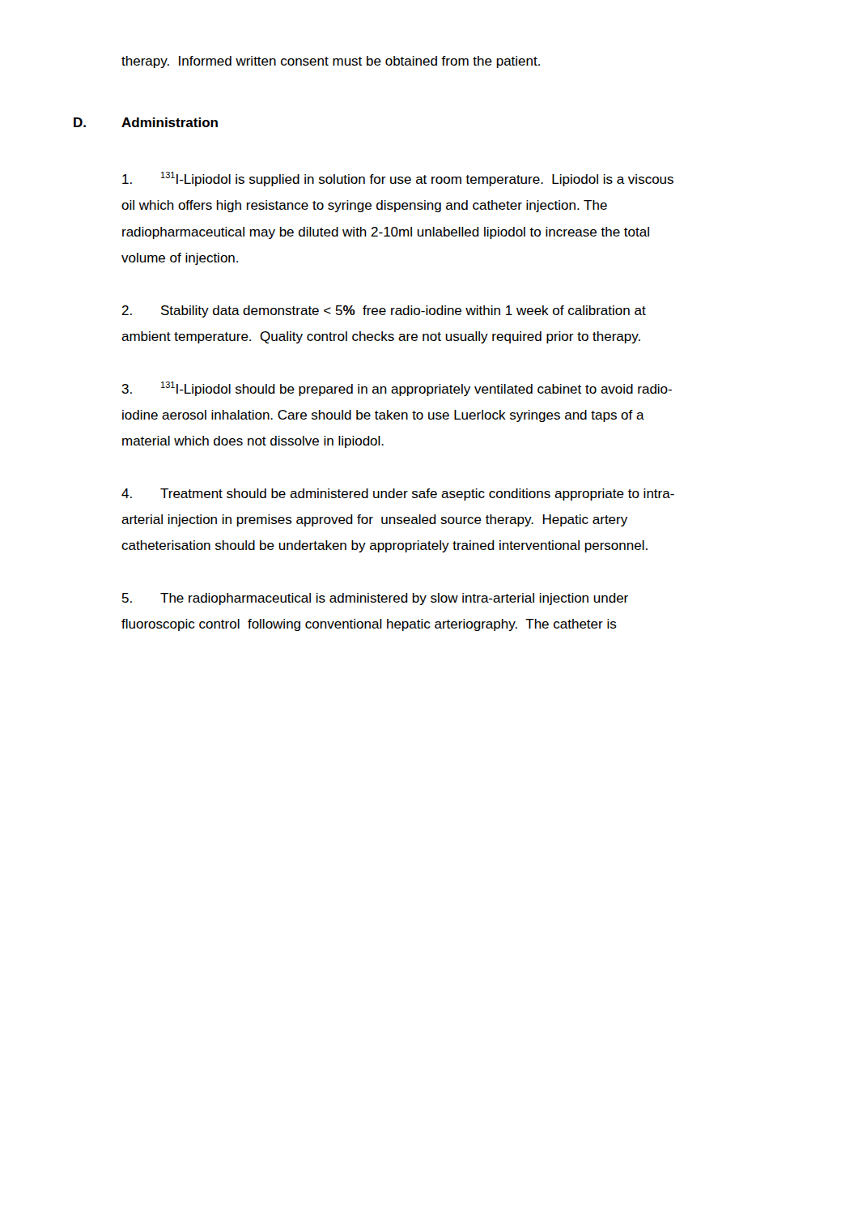therapy. Informed written consent must be obtained from the patient.
D. Administration
1.131I-Lipiodol is supplied in solution for use at room temperature. Lipiodol is a viscous oil which offers high resistance to syringe dispensing and catheter injection. The radiopharmaceutical may be diluted with 2-10ml unlabelled lipiodol to increase the total volume of injection.
2. Stability data demonstrate < 5% free radio-iodine within 1 week of calibration at ambient temperature. Quality control checks are not usually required prior to therapy.
3.131I-Lipiodol should be prepared in an appropriately ventilated cabinet to avoid radio-iodine aerosol inhalation. Care should be taken to use Luerlock syringes and taps of a material which does not dissolve in lipiodol.
4. Treatment should be administered under safe aseptic conditions appropriate to intra-arterial injection in premises approved for unsealed source therapy. Hepatic artery catheterisation should be undertaken by appropriately trained interventional personnel.
5. The radiopharmaceutical is administered by slow intra-arterial injection under fluoroscopic control following conventional hepatic arteriography. The catheter is